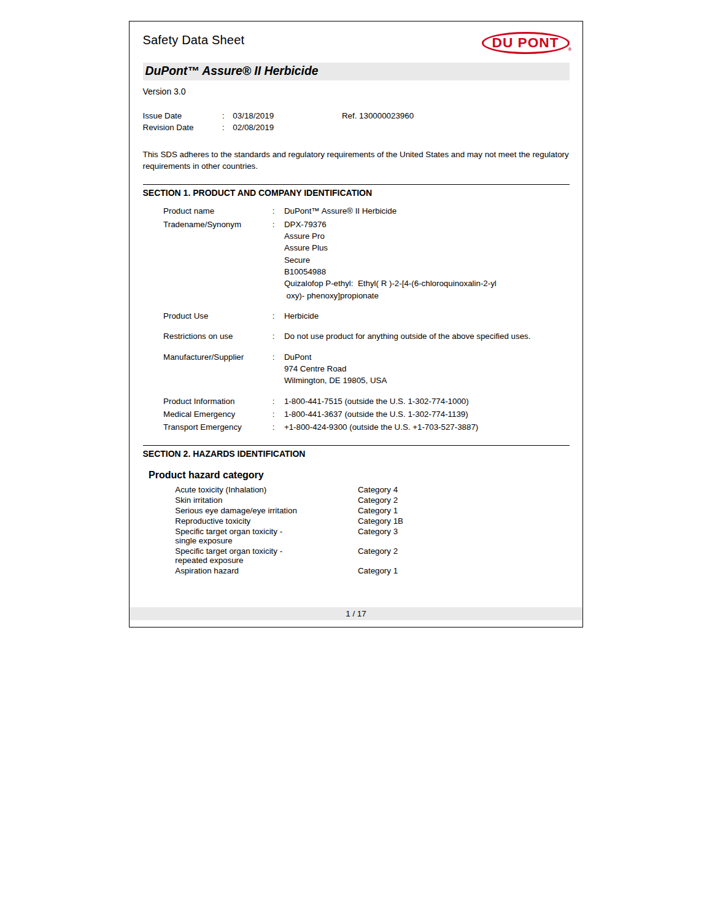Safety Data Sheet
DU PONT®
DuPont™ Assure® II Herbicide
Version 3.0
| Issue Date | : | 03/18/2019 | Ref. 130000023960 |
| Revision Date | : | 02/08/2019 | |
This SDS adheres to the standards and regulatory requirements of the United States and may not meet the regulatory requirements in other countries.
SECTION 1. PRODUCT AND COMPANY IDENTIFICATION
Product name
:
DuPont™ Assure® II Herbicide
Tradename/Synonym
:
DPX-79376
Assure Pro
Assure Plus
Secure
B10054988
Quizalofop P-ethyl: Ethyl( R )-2-[4-(6-chloroquinoxalin-2-yl
oxy)- phenoxy]propionate
Product Use
:
Herbicide
Restrictions on use
:
Do not use product for anything outside of the above specified uses.
Manufacturer/Supplier
:
DuPont
974 Centre Road
Wilmington, DE 19805, USA
Product Information
:
1-800-441-7515 (outside the U.S. 1-302-774-1000)
Medical Emergency
:
1-800-441-3637 (outside the U.S. 1-302-774-1139)
Transport Emergency
:
+1-800-424-9300 (outside the U.S. +1-703-527-3887)
SECTION 2. HAZARDS IDENTIFICATION
Product hazard category
| Acute toxicity (Inhalation) | Category 4 |
| Skin irritation | Category 2 |
| Serious eye damage/eye irritation | Category 1 |
| Reproductive toxicity | Category 1B |
| Specific target organ toxicity - single exposure | Category 3 |
| Specific target organ toxicity - repeated exposure | Category 2 |
| Aspiration hazard | Category 1 |
1 / 17